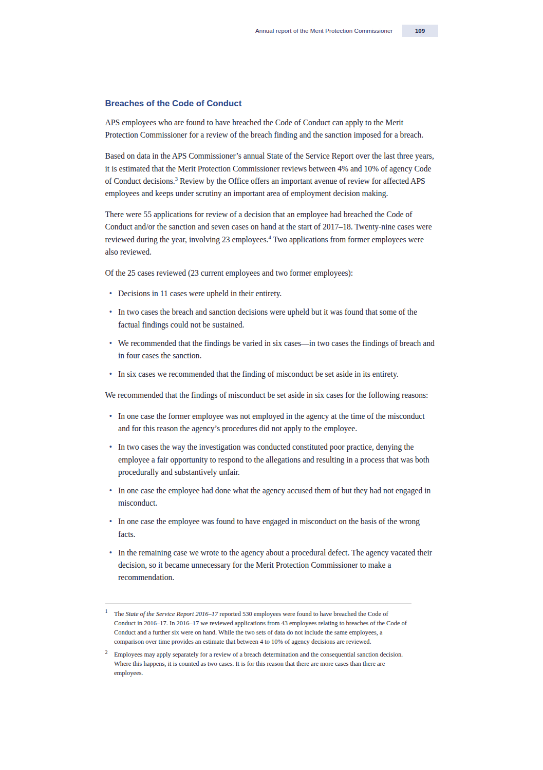Annual report of the Merit Protection Commissioner 109
Breaches of the Code of Conduct
APS employees who are found to have breached the Code of Conduct can apply to the Merit Protection Commissioner for a review of the breach finding and the sanction imposed for a breach.
Based on data in the APS Commissioner’s annual State of the Service Report over the last three years, it is estimated that the Merit Protection Commissioner reviews between 4% and 10% of agency Code of Conduct decisions.3 Review by the Office offers an important avenue of review for affected APS employees and keeps under scrutiny an important area of employment decision making.
There were 55 applications for review of a decision that an employee had breached the Code of Conduct and/or the sanction and seven cases on hand at the start of 2017–18. Twenty-nine cases were reviewed during the year, involving 23 employees.4 Two applications from former employees were also reviewed.
Of the 25 cases reviewed (23 current employees and two former employees):
Decisions in 11 cases were upheld in their entirety.
In two cases the breach and sanction decisions were upheld but it was found that some of the factual findings could not be sustained.
We recommended that the findings be varied in six cases—in two cases the findings of breach and in four cases the sanction.
In six cases we recommended that the finding of misconduct be set aside in its entirety.
We recommended that the findings of misconduct be set aside in six cases for the following reasons:
In one case the former employee was not employed in the agency at the time of the misconduct and for this reason the agency’s procedures did not apply to the employee.
In two cases the way the investigation was conducted constituted poor practice, denying the employee a fair opportunity to respond to the allegations and resulting in a process that was both procedurally and substantively unfair.
In one case the employee had done what the agency accused them of but they had not engaged in misconduct.
In one case the employee was found to have engaged in misconduct on the basis of the wrong facts.
In the remaining case we wrote to the agency about a procedural defect. The agency vacated their decision, so it became unnecessary for the Merit Protection Commissioner to make a recommendation.
The State of the Service Report 2016–17 reported 530 employees were found to have breached the Code of Conduct in 2016–17. In 2016–17 we reviewed applications from 43 employees relating to breaches of the Code of Conduct and a further six were on hand. While the two sets of data do not include the same employees, a comparison over time provides an estimate that between 4 to 10% of agency decisions are reviewed.
Employees may apply separately for a review of a breach determination and the consequential sanction decision. Where this happens, it is counted as two cases. It is for this reason that there are more cases than there are employees.